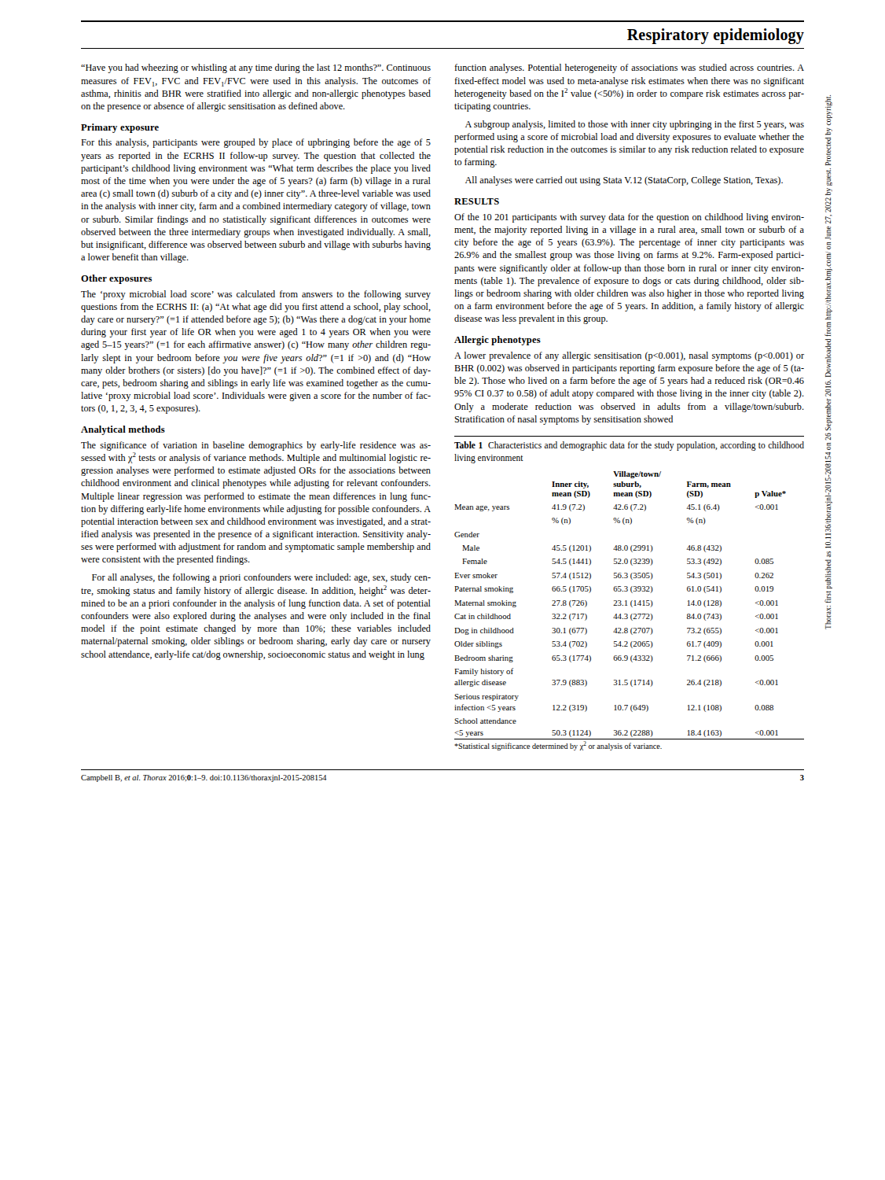Respiratory epidemiology
Thorax: first published as 10.1136/thoraxjnl-2015-208154 on 26 September 2016. Downloaded from http://thorax.bmj.com/ on June 27, 2022 by guest. Protected by copyright.
“Have you had wheezing or whistling at any time during the last 12 months?”. Continuous measures of FEV1, FVC and FEV1/FVC were used in this analysis. The outcomes of asthma, rhinitis and BHR were stratified into allergic and non-allergic phenotypes based on the presence or absence of allergic sensitisation as defined above.
Primary exposure
For this analysis, participants were grouped by place of upbringing before the age of 5 years as reported in the ECRHS II follow-up survey. The question that collected the participant’s childhood living environment was “What term describes the place you lived most of the time when you were under the age of 5 years? (a) farm (b) village in a rural area (c) small town (d) suburb of a city and (e) inner city”. A three-level variable was used in the analysis with inner city, farm and a combined intermediary category of village, town or suburb. Similar findings and no statistically significant differences in outcomes were observed between the three intermediary groups when investigated individually. A small, but insignificant, difference was observed between suburb and village with suburbs having a lower benefit than village.
Other exposures
The ‘proxy microbial load score’ was calculated from answers to the following survey questions from the ECRHS II: (a) “At what age did you first attend a school, play school, day care or nursery?” (=1 if attended before age 5); (b) “Was there a dog/cat in your home during your first year of life OR when you were aged 1 to 4 years OR when you were aged 5–15 years?” (=1 for each affirmative answer) (c) “How many other children regularly slept in your bedroom before you were five years old?” (=1 if >0) and (d) “How many older brothers (or sisters) [do you have]?” (=1 if >0). The combined effect of daycare, pets, bedroom sharing and siblings in early life was examined together as the cumulative ‘proxy microbial load score’. Individuals were given a score for the number of factors (0, 1, 2, 3, 4, 5 exposures).
Analytical methods
The significance of variation in baseline demographics by early-life residence was assessed with χ2 tests or analysis of variance methods. Multiple and multinomial logistic regression analyses were performed to estimate adjusted ORs for the associations between childhood environment and clinical phenotypes while adjusting for relevant confounders. Multiple linear regression was performed to estimate the mean differences in lung function by differing early-life home environments while adjusting for possible confounders. A potential interaction between sex and childhood environment was investigated, and a stratified analysis was presented in the presence of a significant interaction. Sensitivity analyses were performed with adjustment for random and symptomatic sample membership and were consistent with the presented findings.
For all analyses, the following a priori confounders were included: age, sex, study centre, smoking status and family history of allergic disease. In addition, height2 was determined to be an a priori confounder in the analysis of lung function data. A set of potential confounders were also explored during the analyses and were only included in the final model if the point estimate changed by more than 10%; these variables included maternal/paternal smoking, older siblings or bedroom sharing, early day care or nursery school attendance, early-life cat/dog ownership, socioeconomic status and weight in lung
function analyses. Potential heterogeneity of associations was studied across countries. A fixed-effect model was used to meta-analyse risk estimates when there was no significant heterogeneity based on the I2 value (<50%) in order to compare risk estimates across participating countries.
A subgroup analysis, limited to those with inner city upbringing in the first 5 years, was performed using a score of microbial load and diversity exposures to evaluate whether the potential risk reduction in the outcomes is similar to any risk reduction related to exposure to farming.
All analyses were carried out using Stata V.12 (StataCorp, College Station, Texas).
Results
Of the 10 201 participants with survey data for the question on childhood living environment, the majority reported living in a village in a rural area, small town or suburb of a city before the age of 5 years (63.9%). The percentage of inner city participants was 26.9% and the smallest group was those living on farms at 9.2%. Farm-exposed participants were significantly older at follow-up than those born in rural or inner city environments (table 1). The prevalence of exposure to dogs or cats during childhood, older siblings or bedroom sharing with older children was also higher in those who reported living on a farm environment before the age of 5 years. In addition, a family history of allergic disease was less prevalent in this group.
Allergic phenotypes
A lower prevalence of any allergic sensitisation (p<0.001), nasal symptoms (p<0.001) or BHR (0.002) was observed in participants reporting farm exposure before the age of 5 (table 2). Those who lived on a farm before the age of 5 years had a reduced risk (OR=0.46 95% CI 0.37 to 0.58) of adult atopy compared with those living in the inner city (table 2). Only a moderate reduction was observed in adults from a village/town/suburb. Stratification of nasal symptoms by sensitisation showed
Table 1 Characteristics and demographic data for the study population, according to childhood living environment
| | Inner city, mean (SD) | Village/town/ suburb, mean (SD) | Farm, mean (SD) | p Value* |
| --- | --- | --- | --- | --- |
| Mean age, years | 41.9 (7.2) | 42.6 (7.2) | 45.1 (6.4) | <0.001 |
| | % (n) | % (n) | % (n) | |
| Gender | | | | |
| Male | 45.5 (1201) | 48.0 (2991) | 46.8 (432) | |
| Female | 54.5 (1441) | 52.0 (3239) | 53.3 (492) | 0.085 |
| Ever smoker | 57.4 (1512) | 56.3 (3505) | 54.3 (501) | 0.262 |
| Paternal smoking | 66.5 (1705) | 65.3 (3932) | 61.0 (541) | 0.019 |
| Maternal smoking | 27.8 (726) | 23.1 (1415) | 14.0 (128) | <0.001 |
| Cat in childhood | 32.2 (717) | 44.3 (2772) | 84.0 (743) | <0.001 |
| Dog in childhood | 30.1 (677) | 42.8 (2707) | 73.2 (655) | <0.001 |
| Older siblings | 53.4 (702) | 54.2 (2065) | 61.7 (409) | 0.001 |
| Bedroom sharing | 65.3 (1774) | 66.9 (4332) | 71.2 (666) | 0.005 |
| Family history of allergic disease | 37.9 (883) | 31.5 (1714) | 26.4 (218) | <0.001 |
| Serious respiratory infection <5 years | 12.2 (319) | 10.7 (649) | 12.1 (108) | 0.088 |
| School attendance <5 years | 50.3 (1124) | 36.2 (2288) | 18.4 (163) | <0.001 |
*Statistical significance determined by χ2 or analysis of variance.
Campbell B, et al. Thorax 2016;0:1–9. doi:10.1136/thoraxjnl-2015-208154 3